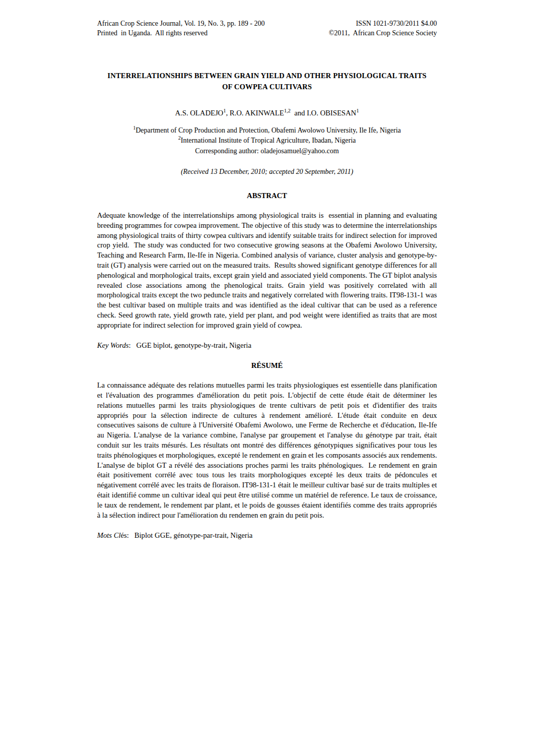African Crop Science Journal, Vol. 19, No. 3, pp. 189 - 200
Printed in Uganda. All rights reserved
ISSN 1021-9730/2011 $4.00
©2011, African Crop Science Society
Interrelationships between grain yield and other physiological traits
of cowpea cultivars
A.S. OLADEJO1, R.O. AKINWALE1,2 and I.O. OBISESAN1
1Department of Crop Production and Protection, Obafemi Awolowo University, Ile Ife, Nigeria
2International Institute of Tropical Agriculture, Ibadan, Nigeria
Corresponding author: oladejosamuel@yahoo.com
(Received 13 December, 2010; accepted 20 September, 2011)
Abstract
Adequate knowledge of the interrelationships among physiological traits is essential in planning and evaluating breeding programmes for cowpea improvement. The objective of this study was to determine the interrelationships among physiological traits of thirty cowpea cultivars and identify suitable traits for indirect selection for improved crop yield. The study was conducted for two consecutive growing seasons at the Obafemi Awolowo University, Teaching and Research Farm, Ile-Ife in Nigeria. Combined analysis of variance, cluster analysis and genotype-by-trait (GT) analysis were carried out on the measured traits. Results showed significant genotype differences for all phenological and morphological traits, except grain yield and associated yield components. The GT biplot analysis revealed close associations among the phenological traits. Grain yield was positively correlated with all morphological traits except the two peduncle traits and negatively correlated with flowering traits. IT98-131-1 was the best cultivar based on multiple traits and was identified as the ideal cultivar that can be used as a reference check. Seed growth rate, yield growth rate, yield per plant, and pod weight were identified as traits that are most appropriate for indirect selection for improved grain yield of cowpea.
Key Words: GGE biplot, genotype-by-trait, Nigeria
Résumé
La connaissance adéquate des relations mutuelles parmi les traits physiologiques est essentielle dans planification et l'évaluation des programmes d'amélioration du petit pois. L'objectif de cette étude était de déterminer les relations mutuelles parmi les traits physiologiques de trente cultivars de petit pois et d'identifier des traits appropriés pour la sélection indirecte de cultures à rendement amélioré. L'étude était conduite en deux consecutives saisons de culture à l'Université Obafemi Awolowo, une Ferme de Recherche et d'éducation, Ile-Ife au Nigeria. L'analyse de la variance combine, l'analyse par groupement et l'analyse du génotype par trait, était conduit sur les traits mésurés. Les résultats ont montré des différences génotypiques significatives pour tous les traits phénologiques et morphologiques, excepté le rendement en grain et les composants associés aux rendements. L'analyse de biplot GT a révélé des associations proches parmi les traits phénologiques. Le rendement en grain était positivement corrélé avec tous tous les traits morphologiques excepté les deux traits de pédoncules et négativement corrélé avec les traits de floraison. IT98-131-1 était le meilleur cultivar basé sur de traits multiples et était identifié comme un cultivar ideal qui peut être utilisé comme un matériel de reference. Le taux de croissance, le taux de rendement, le rendement par plant, et le poids de gousses étaient identifiés comme des traits appropriés à la sélection indirect pour l'amélioration du rendemen en grain du petit pois.
Mots Clés: Biplot GGE, génotype-par-trait, Nigeria